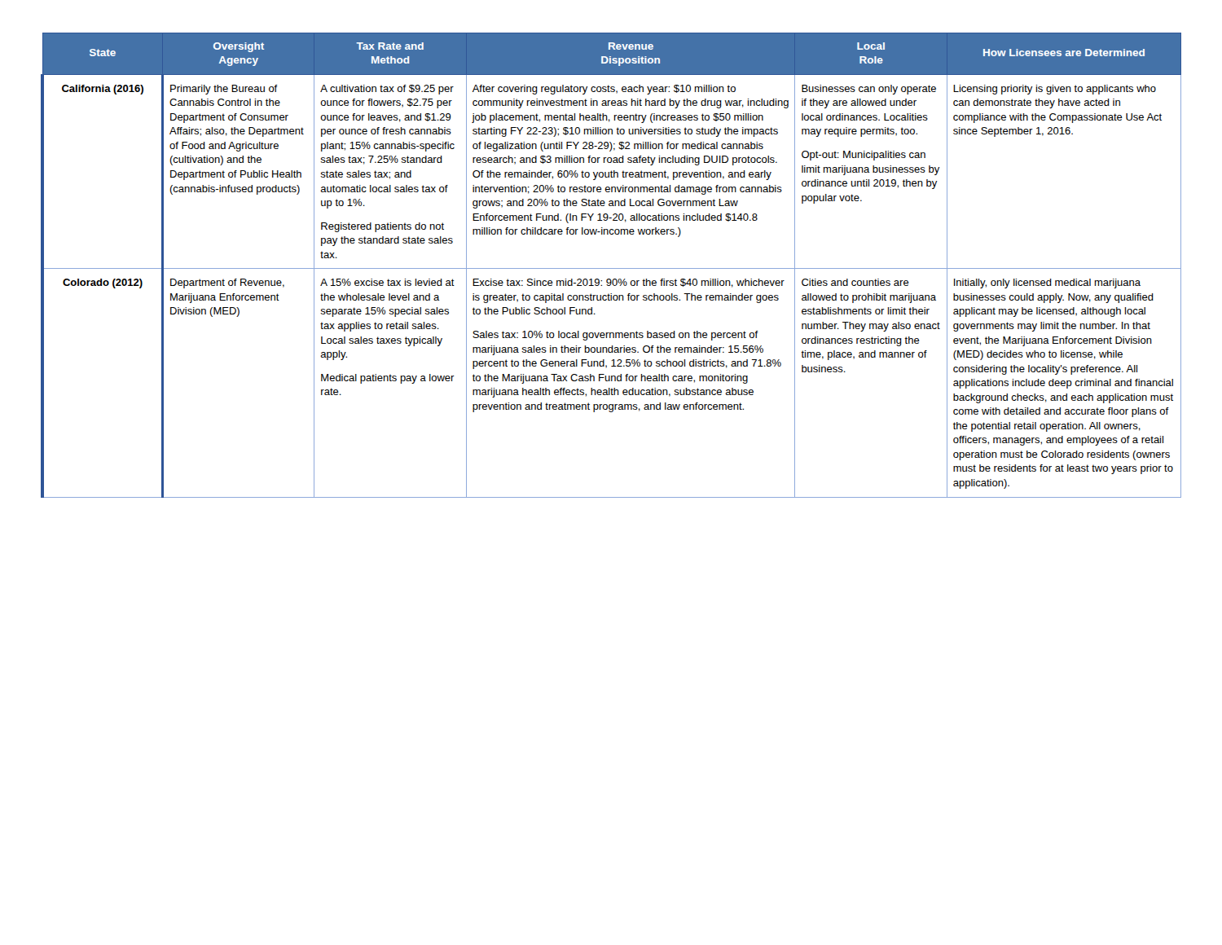| State | Oversight Agency | Tax Rate and Method | Revenue Disposition | Local Role | How Licensees are Determined |
| --- | --- | --- | --- | --- | --- |
| California (2016) | Primarily the Bureau of Cannabis Control in the Department of Consumer Affairs; also, the Department of Food and Agriculture (cultivation) and the Department of Public Health (cannabis-infused products) | A cultivation tax of $9.25 per ounce for flowers, $2.75 per ounce for leaves, and $1.29 per ounce of fresh cannabis plant; 15% cannabis-specific sales tax; 7.25% standard state sales tax; and automatic local sales tax of up to 1%. Registered patients do not pay the standard state sales tax. | After covering regulatory costs, each year: $10 million to community reinvestment in areas hit hard by the drug war, including job placement, mental health, reentry (increases to $50 million starting FY 22-23); $10 million to universities to study the impacts of legalization (until FY 28-29); $2 million for medical cannabis research; and $3 million for road safety including DUID protocols. Of the remainder, 60% to youth treatment, prevention, and early intervention; 20% to restore environmental damage from cannabis grows; and 20% to the State and Local Government Law Enforcement Fund. (In FY 19-20, allocations included $140.8 million for childcare for low-income workers.) | Businesses can only operate if they are allowed under local ordinances. Localities may require permits, too. Opt-out: Municipalities can limit marijuana businesses by ordinance until 2019, then by popular vote. | Licensing priority is given to applicants who can demonstrate they have acted in compliance with the Compassionate Use Act since September 1, 2016. |
| Colorado (2012) | Department of Revenue, Marijuana Enforcement Division (MED) | A 15% excise tax is levied at the wholesale level and a separate 15% special sales tax applies to retail sales. Local sales taxes typically apply. Medical patients pay a lower rate. | Excise tax: Since mid-2019: 90% or the first $40 million, whichever is greater, to capital construction for schools. The remainder goes to the Public School Fund. Sales tax: 10% to local governments based on the percent of marijuana sales in their boundaries. Of the remainder: 15.56% percent to the General Fund, 12.5% to school districts, and 71.8% to the Marijuana Tax Cash Fund for health care, monitoring marijuana health effects, health education, substance abuse prevention and treatment programs, and law enforcement. | Cities and counties are allowed to prohibit marijuana establishments or limit their number. They may also enact ordinances restricting the time, place, and manner of business. | Initially, only licensed medical marijuana businesses could apply. Now, any qualified applicant may be licensed, although local governments may limit the number. In that event, the Marijuana Enforcement Division (MED) decides who to license, while considering the locality's preference. All applications include deep criminal and financial background checks, and each application must come with detailed and accurate floor plans of the potential retail operation. All owners, officers, managers, and employees of a retail operation must be Colorado residents (owners must be residents for at least two years prior to application). |